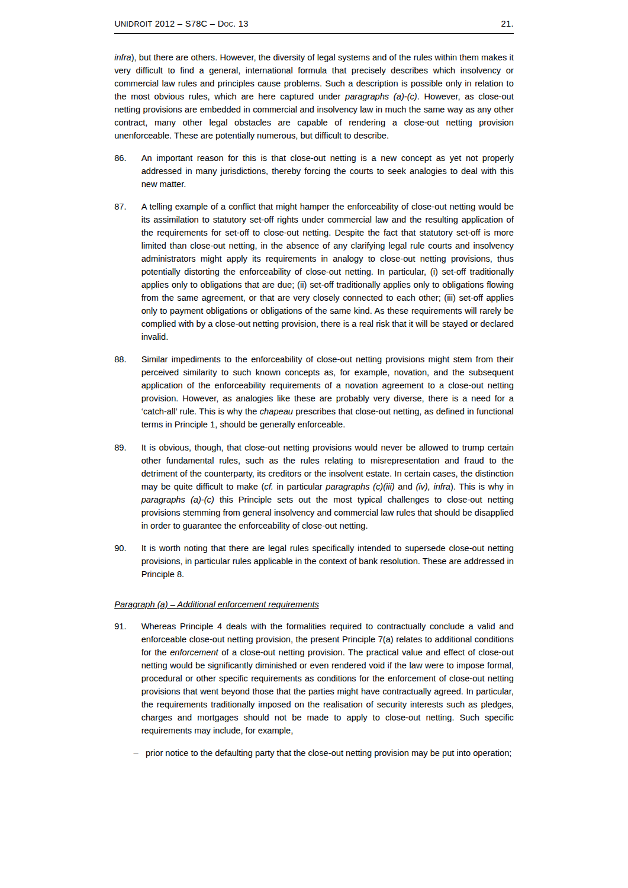UNIDROIT 2012 – S78C – Doc. 13 21.
infra), but there are others. However, the diversity of legal systems and of the rules within them makes it very difficult to find a general, international formula that precisely describes which insolvency or commercial law rules and principles cause problems. Such a description is possible only in relation to the most obvious rules, which are here captured under paragraphs (a)-(c). However, as close-out netting provisions are embedded in commercial and insolvency law in much the same way as any other contract, many other legal obstacles are capable of rendering a close-out netting provision unenforceable. These are potentially numerous, but difficult to describe.
86. An important reason for this is that close-out netting is a new concept as yet not properly addressed in many jurisdictions, thereby forcing the courts to seek analogies to deal with this new matter.
87. A telling example of a conflict that might hamper the enforceability of close-out netting would be its assimilation to statutory set-off rights under commercial law and the resulting application of the requirements for set-off to close-out netting. Despite the fact that statutory set-off is more limited than close-out netting, in the absence of any clarifying legal rule courts and insolvency administrators might apply its requirements in analogy to close-out netting provisions, thus potentially distorting the enforceability of close-out netting. In particular, (i) set-off traditionally applies only to obligations that are due; (ii) set-off traditionally applies only to obligations flowing from the same agreement, or that are very closely connected to each other; (iii) set-off applies only to payment obligations or obligations of the same kind. As these requirements will rarely be complied with by a close-out netting provision, there is a real risk that it will be stayed or declared invalid.
88. Similar impediments to the enforceability of close-out netting provisions might stem from their perceived similarity to such known concepts as, for example, novation, and the subsequent application of the enforceability requirements of a novation agreement to a close-out netting provision. However, as analogies like these are probably very diverse, there is a need for a ‘catch-all’ rule. This is why the chapeau prescribes that close-out netting, as defined in functional terms in Principle 1, should be generally enforceable.
89. It is obvious, though, that close-out netting provisions would never be allowed to trump certain other fundamental rules, such as the rules relating to misrepresentation and fraud to the detriment of the counterparty, its creditors or the insolvent estate. In certain cases, the distinction may be quite difficult to make (cf. in particular paragraphs (c)(iii) and (iv), infra). This is why in paragraphs (a)-(c) this Principle sets out the most typical challenges to close-out netting provisions stemming from general insolvency and commercial law rules that should be disapplied in order to guarantee the enforceability of close-out netting.
90. It is worth noting that there are legal rules specifically intended to supersede close-out netting provisions, in particular rules applicable in the context of bank resolution. These are addressed in Principle 8.
Paragraph (a) – Additional enforcement requirements
91. Whereas Principle 4 deals with the formalities required to contractually conclude a valid and enforceable close-out netting provision, the present Principle 7(a) relates to additional conditions for the enforcement of a close-out netting provision. The practical value and effect of close-out netting would be significantly diminished or even rendered void if the law were to impose formal, procedural or other specific requirements as conditions for the enforcement of close-out netting provisions that went beyond those that the parties might have contractually agreed. In particular, the requirements traditionally imposed on the realisation of security interests such as pledges, charges and mortgages should not be made to apply to close-out netting. Such specific requirements may include, for example,
prior notice to the defaulting party that the close-out netting provision may be put into operation;